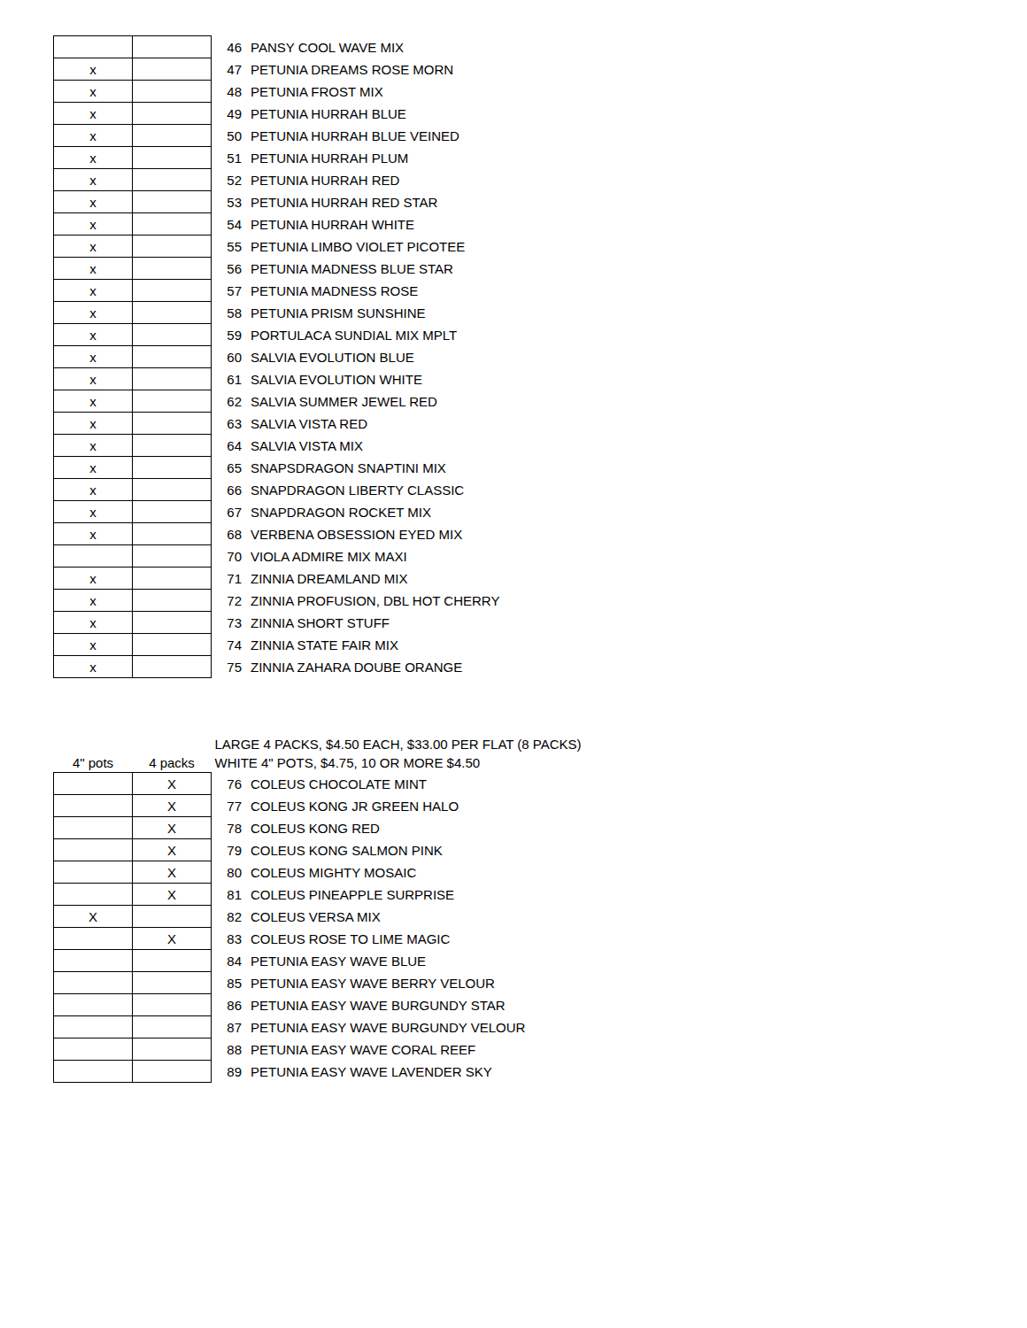| | | 46 | PANSY COOL WAVE MIX |
| x | | 47 | PETUNIA DREAMS ROSE MORN |
| x | | 48 | PETUNIA FROST MIX |
| x | | 49 | PETUNIA HURRAH BLUE |
| x | | 50 | PETUNIA HURRAH BLUE VEINED |
| x | | 51 | PETUNIA HURRAH PLUM |
| x | | 52 | PETUNIA HURRAH RED |
| x | | 53 | PETUNIA HURRAH RED STAR |
| x | | 54 | PETUNIA HURRAH WHITE |
| x | | 55 | PETUNIA LIMBO VIOLET PICOTEE |
| x | | 56 | PETUNIA MADNESS BLUE STAR |
| x | | 57 | PETUNIA MADNESS ROSE |
| x | | 58 | PETUNIA PRISM SUNSHINE |
| x | | 59 | PORTULACA SUNDIAL MIX MPLT |
| x | | 60 | SALVIA EVOLUTION BLUE |
| x | | 61 | SALVIA EVOLUTION WHITE |
| x | | 62 | SALVIA SUMMER JEWEL RED |
| x | | 63 | SALVIA VISTA RED |
| x | | 64 | SALVIA VISTA MIX |
| x | | 65 | SNAPSDRAGON SNAPTINI MIX |
| x | | 66 | SNAPDRAGON LIBERTY CLASSIC |
| x | | 67 | SNAPDRAGON ROCKET MIX |
| x | | 68 | VERBENA OBSESSION EYED MIX |
| | | 70 | VIOLA ADMIRE MIX MAXI |
| x | | 71 | ZINNIA DREAMLAND MIX |
| x | | 72 | ZINNIA PROFUSION, DBL HOT CHERRY |
| x | | 73 | ZINNIA SHORT STUFF |
| x | | 74 | ZINNIA STATE FAIR MIX |
| x | | 75 | ZINNIA ZAHARA DOUBE ORANGE |
| | | LARGE 4 PACKS, $4.50 EACH, $33.00 PER FLAT (8 PACKS) |
| 4" pots | 4 packs | WHITE 4" POTS, $4.75, 10 OR MORE $4.50 |
| | X | 76 | COLEUS CHOCOLATE MINT |
| | X | 77 | COLEUS KONG JR GREEN HALO |
| | X | 78 | COLEUS KONG RED |
| | X | 79 | COLEUS KONG SALMON PINK |
| | X | 80 | COLEUS MIGHTY MOSAIC |
| | X | 81 | COLEUS PINEAPPLE SURPRISE |
| X | | 82 | COLEUS VERSA MIX |
| | X | 83 | COLEUS ROSE TO LIME MAGIC |
| | | 84 | PETUNIA EASY WAVE BLUE |
| | | 85 | PETUNIA EASY WAVE BERRY VELOUR |
| | | 86 | PETUNIA EASY WAVE BURGUNDY STAR |
| | | 87 | PETUNIA EASY WAVE BURGUNDY VELOUR |
| | | 88 | PETUNIA EASY WAVE CORAL REEF |
| | | 89 | PETUNIA EASY WAVE LAVENDER SKY |